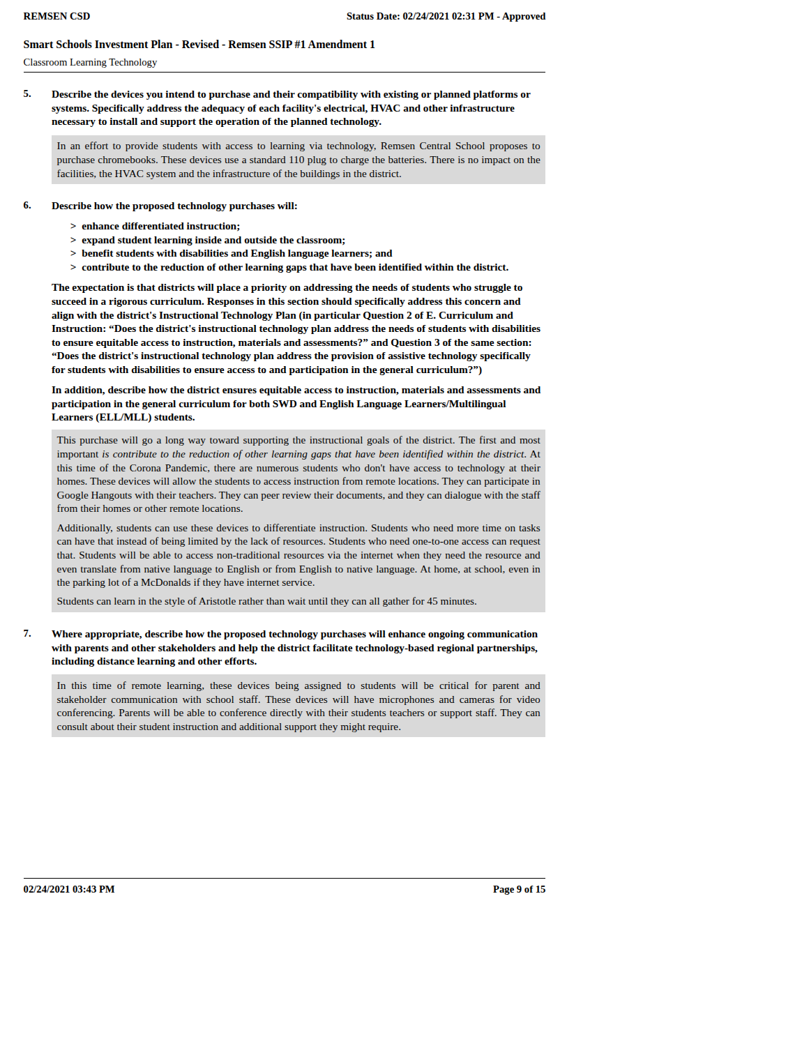REMSEN CSD
Status Date: 02/24/2021 02:31 PM - Approved
Smart Schools Investment Plan - Revised - Remsen SSIP #1 Amendment 1
Classroom Learning Technology
5.
Describe the devices you intend to purchase and their compatibility with existing or planned platforms or systems. Specifically address the adequacy of each facility's electrical, HVAC and other infrastructure necessary to install and support the operation of the planned technology.
In an effort to provide students with access to learning via technology, Remsen Central School proposes to purchase chromebooks. These devices use a standard 110 plug to charge the batteries. There is no impact on the facilities, the HVAC system and the infrastructure of the buildings in the district.
6.
Describe how the proposed technology purchases will:
> enhance differentiated instruction;
> expand student learning inside and outside the classroom;
> benefit students with disabilities and English language learners; and
> contribute to the reduction of other learning gaps that have been identified within the district.
The expectation is that districts will place a priority on addressing the needs of students who struggle to succeed in a rigorous curriculum. Responses in this section should specifically address this concern and align with the district's Instructional Technology Plan (in particular Question 2 of E. Curriculum and Instruction: “Does the district's instructional technology plan address the needs of students with disabilities to ensure equitable access to instruction, materials and assessments?” and Question 3 of the same section: “Does the district's instructional technology plan address the provision of assistive technology specifically for students with disabilities to ensure access to and participation in the general curriculum?”)
In addition, describe how the district ensures equitable access to instruction, materials and assessments and participation in the general curriculum for both SWD and English Language Learners/Multilingual Learners (ELL/MLL) students.
This purchase will go a long way toward supporting the instructional goals of the district. The first and most important is contribute to the reduction of other learning gaps that have been identified within the district. At this time of the Corona Pandemic, there are numerous students who don't have access to technology at their homes. These devices will allow the students to access instruction from remote locations. They can participate in Google Hangouts with their teachers. They can peer review their documents, and they can dialogue with the staff from their homes or other remote locations.
Additionally, students can use these devices to differentiate instruction. Students who need more time on tasks can have that instead of being limited by the lack of resources. Students who need one-to-one access can request that. Students will be able to access non-traditional resources via the internet when they need the resource and even translate from native language to English or from English to native language. At home, at school, even in the parking lot of a McDonalds if they have internet service.
Students can learn in the style of Aristotle rather than wait until they can all gather for 45 minutes.
7.
Where appropriate, describe how the proposed technology purchases will enhance ongoing communication with parents and other stakeholders and help the district facilitate technology-based regional partnerships, including distance learning and other efforts.
In this time of remote learning, these devices being assigned to students will be critical for parent and stakeholder communication with school staff. These devices will have microphones and cameras for video conferencing. Parents will be able to conference directly with their students teachers or support staff. They can consult about their student instruction and additional support they might require.
02/24/2021 03:43 PM
Page 9 of 15